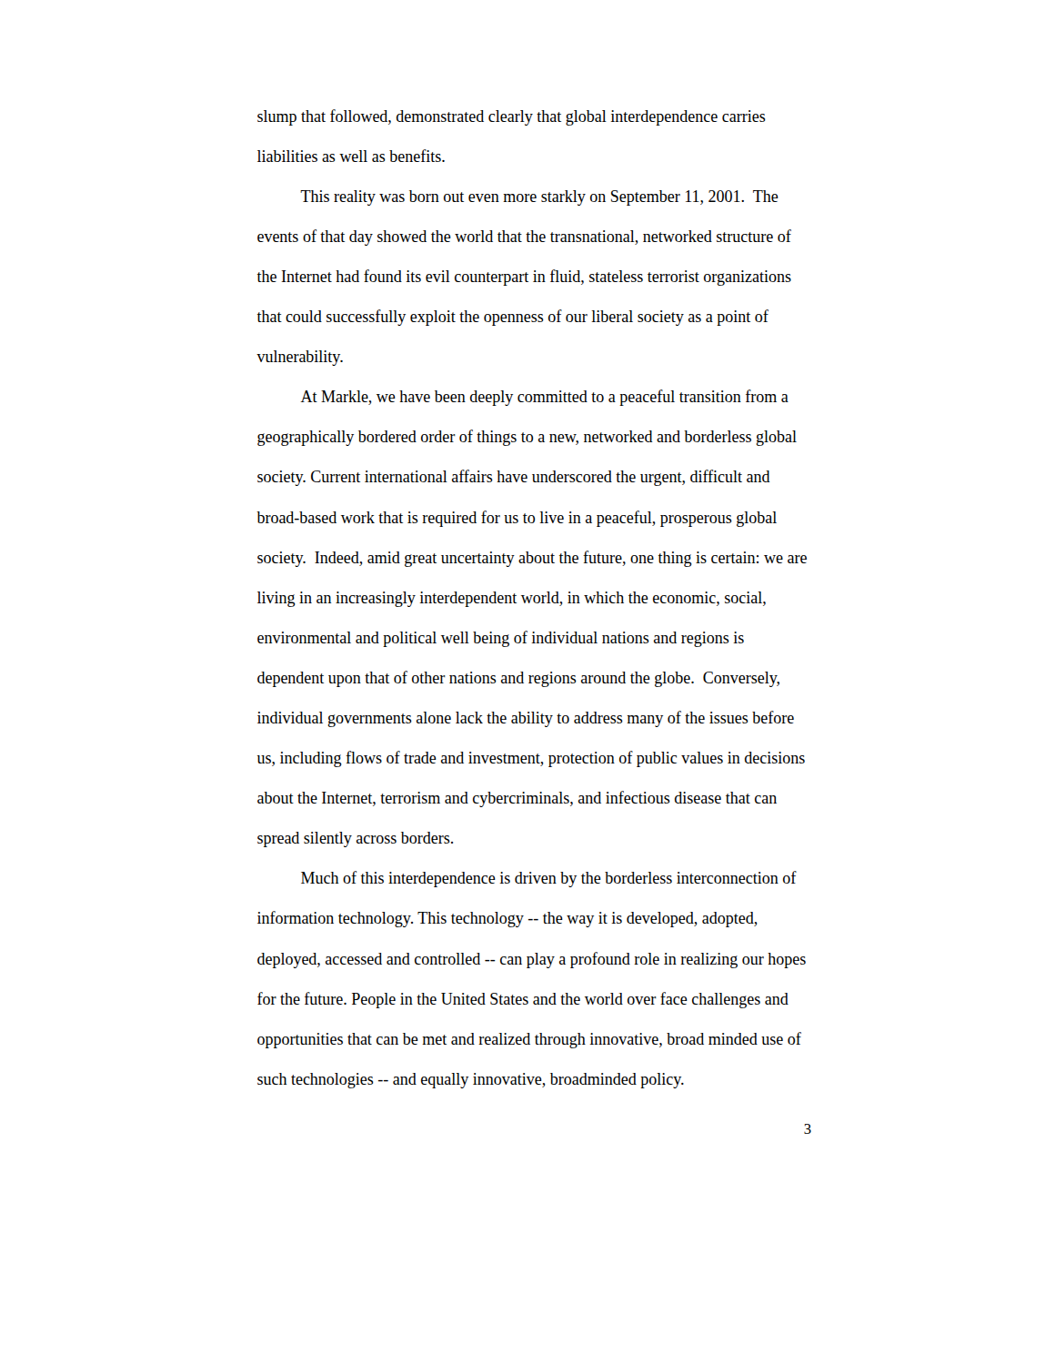slump that followed, demonstrated clearly that global interdependence carries liabilities as well as benefits.
This reality was born out even more starkly on September 11, 2001. The events of that day showed the world that the transnational, networked structure of the Internet had found its evil counterpart in fluid, stateless terrorist organizations that could successfully exploit the openness of our liberal society as a point of vulnerability.
At Markle, we have been deeply committed to a peaceful transition from a geographically bordered order of things to a new, networked and borderless global society. Current international affairs have underscored the urgent, difficult and broad-based work that is required for us to live in a peaceful, prosperous global society. Indeed, amid great uncertainty about the future, one thing is certain: we are living in an increasingly interdependent world, in which the economic, social, environmental and political well being of individual nations and regions is dependent upon that of other nations and regions around the globe. Conversely, individual governments alone lack the ability to address many of the issues before us, including flows of trade and investment, protection of public values in decisions about the Internet, terrorism and cybercriminals, and infectious disease that can spread silently across borders.
Much of this interdependence is driven by the borderless interconnection of information technology. This technology -- the way it is developed, adopted, deployed, accessed and controlled -- can play a profound role in realizing our hopes for the future. People in the United States and the world over face challenges and opportunities that can be met and realized through innovative, broad minded use of such technologies -- and equally innovative, broadminded policy.
3